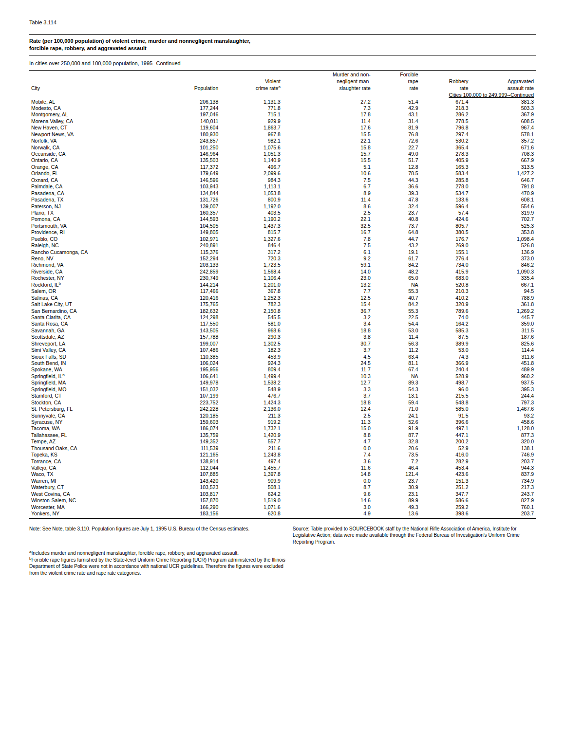Table 3.114
Rate (per 100,000 population) of violent crime, murder and nonnegligent manslaughter,
forcible rape, robbery, and aggravated assault
In cities over 250,000 and 100,000 population, 1995--Continued
| | | | Murder and non- | Forcible | | |
| --- | --- | --- | --- | --- | --- | --- |
| | | Violent | negligent man- | rape | Robbery | Aggravated |
| City | Population | crime rate a | slaughter rate | rate | rate | assault rate |
| Cities 100,000 to 249,999--Continued |
| Mobile, AL | 206,138 | 1,131.3 | 27.2 | 51.4 | 671.4 | 381.3 |
| Modesto, CA | 177,244 | 771.8 | 7.3 | 42.9 | 218.3 | 503.3 |
| Montgomery, AL | 197,046 | 715.1 | 17.8 | 43.1 | 286.2 | 367.9 |
| Morena Valley, CA | 140,011 | 929.9 | 11.4 | 31.4 | 278.5 | 608.5 |
| New Haven, CT | 119,604 | 1,863.7 | 17.6 | 81.9 | 796.8 | 967.4 |
| Newport News, VA | 180,930 | 967.8 | 15.5 | 76.8 | 297.4 | 578.1 |
| Norfolk, VA | 243,857 | 982.1 | 22.1 | 72.6 | 530.2 | 357.2 |
| Norwalk, CA | 101,250 | 1,075.6 | 15.8 | 22.7 | 365.4 | 671.6 |
| Oceanside, CA | 146,964 | 1,051.3 | 15.7 | 49.0 | 278.3 | 708.3 |
| Ontario, CA | 135,503 | 1,140.9 | 15.5 | 51.7 | 405.9 | 667.9 |
| Orange, CA | 117,372 | 496.7 | 5.1 | 12.8 | 165.3 | 313.5 |
| Orlando, FL | 179,649 | 2,099.6 | 10.6 | 78.5 | 583.4 | 1,427.2 |
| Oxnard, CA | 146,596 | 984.3 | 7.5 | 44.3 | 285.8 | 646.7 |
| Palmdale, CA | 103,943 | 1,113.1 | 6.7 | 36.6 | 278.0 | 791.8 |
| Pasadena, CA | 134,844 | 1,053.8 | 8.9 | 39.3 | 534.7 | 470.9 |
| Pasadena, TX | 131,726 | 800.9 | 11.4 | 47.8 | 133.6 | 608.1 |
| Paterson, NJ | 139,007 | 1,192.0 | 8.6 | 32.4 | 596.4 | 554.6 |
| Plano, TX | 160,357 | 403.5 | 2.5 | 23.7 | 57.4 | 319.9 |
| Pomona, CA | 144,593 | 1,190.2 | 22.1 | 40.8 | 424.6 | 702.7 |
| Portsmouth, VA | 104,505 | 1,437.3 | 32.5 | 73.7 | 805.7 | 525.3 |
| Providence, RI | 149,805 | 815.7 | 16.7 | 64.8 | 380.5 | 353.8 |
| Pueblo, CO | 102,971 | 1,327.6 | 7.8 | 44.7 | 176.7 | 1,098.4 |
| Raleigh, NC | 240,891 | 846.4 | 7.5 | 43.2 | 269.0 | 526.8 |
| Rancho Cucamonga, CA | 115,376 | 317.2 | 6.1 | 19.1 | 155.1 | 136.9 |
| Reno, NV | 152,294 | 720.3 | 9.2 | 61.7 | 276.4 | 373.0 |
| Richmond, VA | 203,133 | 1,723.5 | 59.1 | 84.2 | 734.0 | 846.2 |
| Riverside, CA | 242,859 | 1,568.4 | 14.0 | 48.2 | 415.9 | 1,090.3 |
| Rochester, NY | 230,749 | 1,106.4 | 23.0 | 65.0 | 683.0 | 335.4 |
| Rockford, IL b | 144,214 | 1,201.0 | 13.2 | NA | 520.8 | 667.1 |
| Salem, OR | 117,466 | 367.8 | 7.7 | 55.3 | 210.3 | 94.5 |
| Salinas, CA | 120,416 | 1,252.3 | 12.5 | 40.7 | 410.2 | 788.9 |
| Salt Lake City, UT | 175,765 | 782.3 | 15.4 | 84.2 | 320.9 | 361.8 |
| San Bernardino, CA | 182,632 | 2,150.8 | 36.7 | 55.3 | 789.6 | 1,269.2 |
| Santa Clarita, CA | 124,298 | 545.5 | 3.2 | 22.5 | 74.0 | 445.7 |
| Santa Rosa, CA | 117,550 | 581.0 | 3.4 | 54.4 | 164.2 | 359.0 |
| Savannah, GA | 143,505 | 968.6 | 18.8 | 53.0 | 585.3 | 311.5 |
| Scottsdale, AZ | 157,788 | 290.3 | 3.8 | 11.4 | 87.5 | 187.6 |
| Shreveport, LA | 199,007 | 1,302.5 | 30.7 | 56.3 | 389.9 | 825.6 |
| Simi Valley, CA | 107,486 | 182.3 | 3.7 | 11.2 | 53.0 | 114.4 |
| Sioux Falls, SD | 110,385 | 453.9 | 4.5 | 63.4 | 74.3 | 311.6 |
| South Bend, IN | 106,024 | 924.3 | 24.5 | 81.1 | 366.9 | 451.8 |
| Spokane, WA | 195,956 | 809.4 | 11.7 | 67.4 | 240.4 | 489.9 |
| Springfield, IL b | 106,641 | 1,499.4 | 10.3 | NA | 528.9 | 960.2 |
| Springfield, MA | 149,978 | 1,538.2 | 12.7 | 89.3 | 498.7 | 937.5 |
| Springfield, MO | 151,032 | 548.9 | 3.3 | 54.3 | 96.0 | 395.3 |
| Stamford, CT | 107,199 | 476.7 | 3.7 | 13.1 | 215.5 | 244.4 |
| Stockton, CA | 223,752 | 1,424.3 | 18.8 | 59.4 | 548.8 | 797.3 |
| St. Petersburg, FL | 242,228 | 2,136.0 | 12.4 | 71.0 | 585.0 | 1,467.6 |
| Sunnyvale, CA | 120,185 | 211.3 | 2.5 | 24.1 | 91.5 | 93.2 |
| Syracuse, NY | 159,603 | 919.2 | 11.3 | 52.6 | 396.6 | 458.6 |
| Tacoma, WA | 186,074 | 1,732.1 | 15.0 | 91.9 | 497.1 | 1,128.0 |
| Tallahassee, FL | 135,759 | 1,420.9 | 8.8 | 87.7 | 447.1 | 877.3 |
| Tempe, AZ | 149,352 | 557.7 | 4.7 | 32.8 | 200.2 | 320.0 |
| Thousand Oaks, CA | 111,539 | 211.6 | 0.0 | 20.6 | 52.9 | 138.1 |
| Topeka, KS | 121,165 | 1,243.8 | 7.4 | 73.5 | 416.0 | 746.9 |
| Torrance, CA | 138,914 | 497.4 | 3.6 | 7.2 | 282.9 | 203.7 |
| Vallejo, CA | 112,044 | 1,455.7 | 11.6 | 46.4 | 453.4 | 944.3 |
| Waco, TX | 107,885 | 1,397.8 | 14.8 | 121.4 | 423.6 | 837.9 |
| Warren, MI | 143,420 | 909.9 | 0.0 | 23.7 | 151.3 | 734.9 |
| Waterbury, CT | 103,523 | 508.1 | 8.7 | 30.9 | 251.2 | 217.3 |
| West Covina, CA | 103,817 | 624.2 | 9.6 | 23.1 | 347.7 | 243.7 |
| Winston-Salem, NC | 157,870 | 1,519.0 | 14.6 | 89.9 | 586.6 | 827.9 |
| Worcester, MA | 166,290 | 1,071.6 | 3.0 | 49.3 | 259.2 | 760.1 |
| Yonkers, NY | 183,156 | 620.8 | 4.9 | 13.6 | 398.6 | 203.7 |
| Note: See Note, table 3.110. Population figures are July 1, 1995 U.S. Bureau of the Census estimates. | Source: Table provided to SOURCEBOOK staff by the National Rifle Association of America, Institute for Legislative Action; data were made available through the Federal Bureau of Investigation's Uniform Crime Reporting Program. |
aIncludes murder and nonnegligent manslaughter, forcible rape, robbery, and aggravated assault.
bForcible rape figures furnished by the State-level Uniform Crime Reporting (UCR) Program administered by the Illinois Department of State Police were not in accordance with national UCR guidelines. Therefore the figures were excluded from the violent crime rate and rape rate categories.